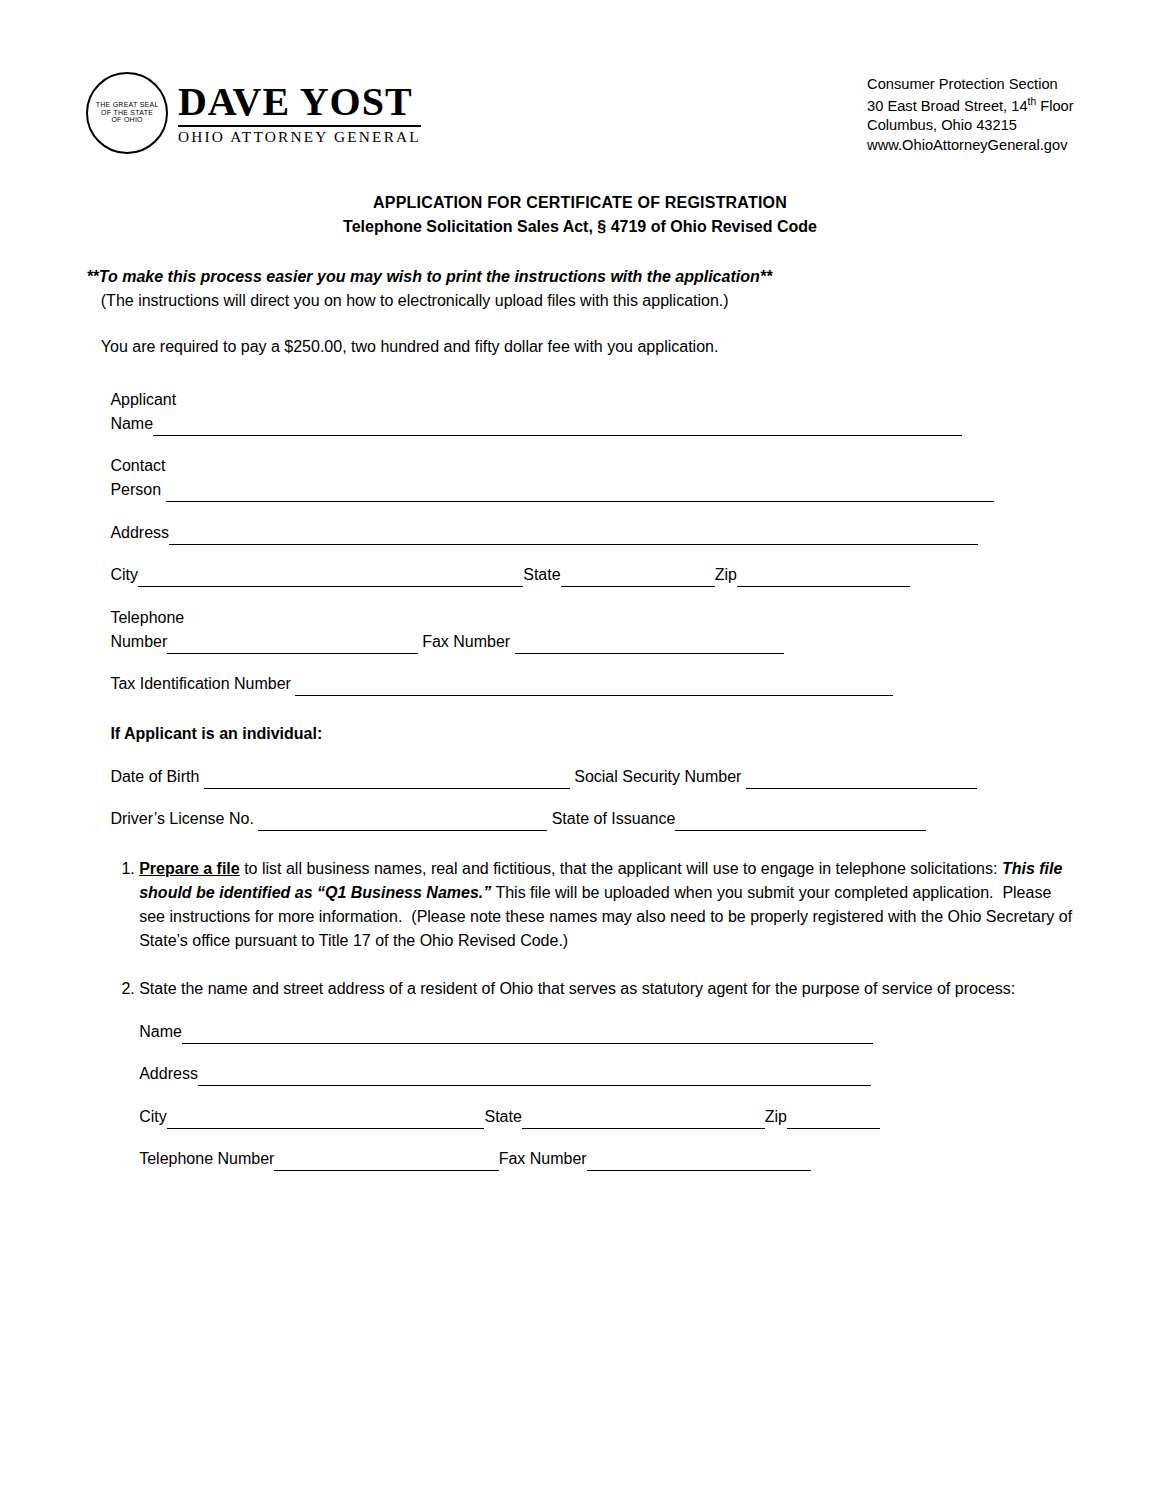THE GREAT SEAL
OF THE STATE
OF OHIO
DAVE YOST
OHIO ATTORNEY GENERAL
Consumer Protection Section
30 East Broad Street, 14th Floor
Columbus, Ohio 43215
www.OhioAttorneyGeneral.gov
APPLICATION FOR CERTIFICATE OF REGISTRATION
Telephone Solicitation Sales Act, § 4719 of Ohio Revised Code
**To make this process easier you may wish to print the instructions with the application** (The instructions will direct you on how to electronically upload files with this application.)
You are required to pay a $250.00, two hundred and fifty dollar fee with you application.
Applicant Name
Contact Person
Address
City State Zip
Telephone Number Fax Number
Tax Identification Number
If Applicant is an individual:
Date of Birth Social Security Number
Driver’s License No. State of Issuance
Prepare a file to list all business names, real and fictitious, that the applicant will use to engage in telephone solicitations: This file should be identified as “Q1 Business Names.” This file will be uploaded when you submit your completed application. Please see instructions for more information. (Please note these names may also need to be properly registered with the Ohio Secretary of State’s office pursuant to Title 17 of the Ohio Revised Code.)
State the name and street address of a resident of Ohio that serves as statutory agent for the purpose of service of process:
Name
Address
City State Zip
Telephone Number Fax Number